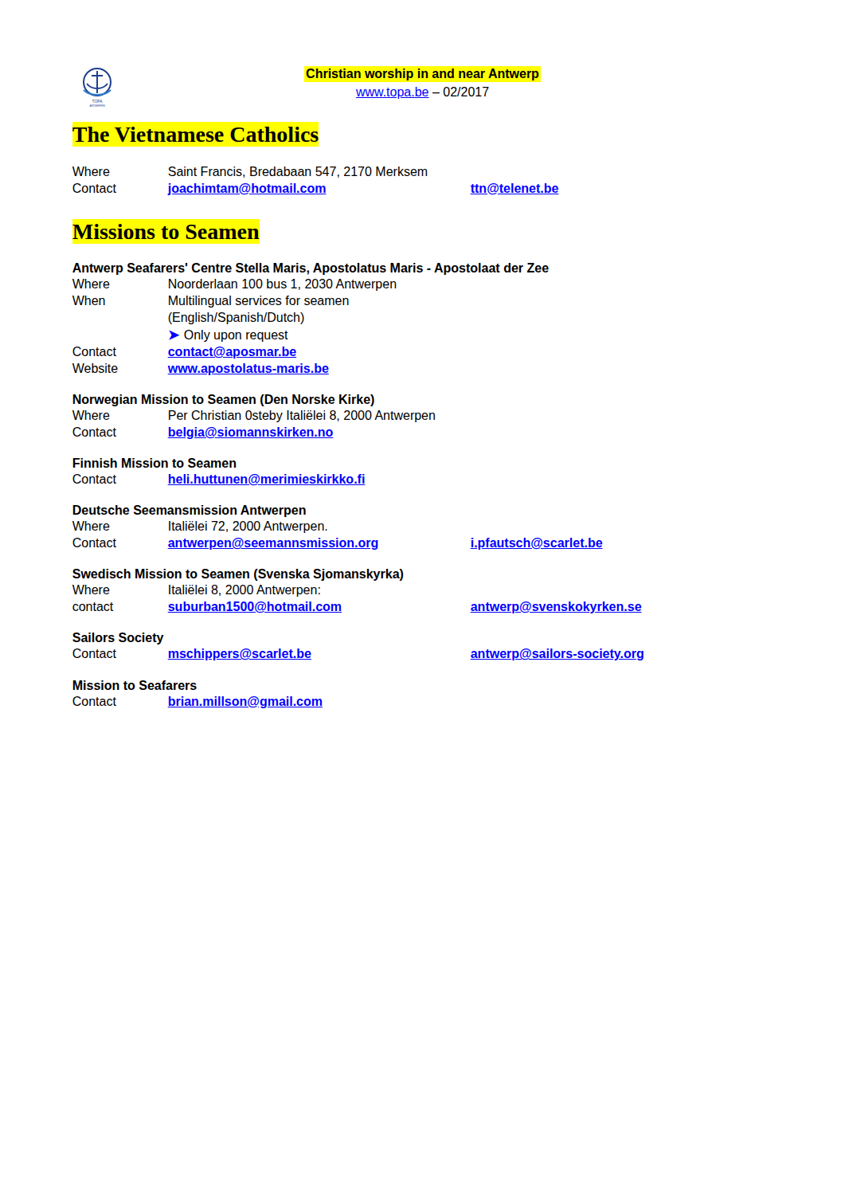TOPA ANTWERPEN
Christian worship in and near Antwerp
www.topa.be – 02/2017
The Vietnamese Catholics
| Where | Saint Francis, Bredabaan 547, 2170 Merksem | |
| Contact | joachimtam@hotmail.com | ttn@telenet.be |
Missions to Seamen
Antwerp Seafarers' Centre Stella Maris, Apostolatus Maris - Apostolaat der Zee
| Where | Noorderlaan 100 bus 1, 2030 Antwerpen | |
| When | Multilingual services for seamen (English/Spanish/Dutch) | |
| | ➤ Only upon request | |
| Contact | contact@aposmar.be | |
| Website | www.apostolatus-maris.be | |
Norwegian Mission to Seamen (Den Norske Kirke)
| Where | Per Christian 0steby Italiëlei 8, 2000 Antwerpen | |
| Contact | belgia@siomannskirken.no | |
Finnish Mission to Seamen
| Contact | heli.huttunen@merimieskirkko.fi | |
Deutsche Seemansmission Antwerpen
| Where | Italiëlei 72, 2000 Antwerpen. | |
| Contact | antwerpen@seemannsmission.org | i.pfautsch@scarlet.be |
Swedisch Mission to Seamen (Svenska Sjomanskyrka)
| Where | Italiëlei 8, 2000 Antwerpen: | |
| contact | suburban1500@hotmail.com | antwerp@svenskokyrken.se |
Sailors Society
| Contact | mschippers@scarlet.be | antwerp@sailors-society.org |
Mission to Seafarers
| Contact | brian.millson@gmail.com | |